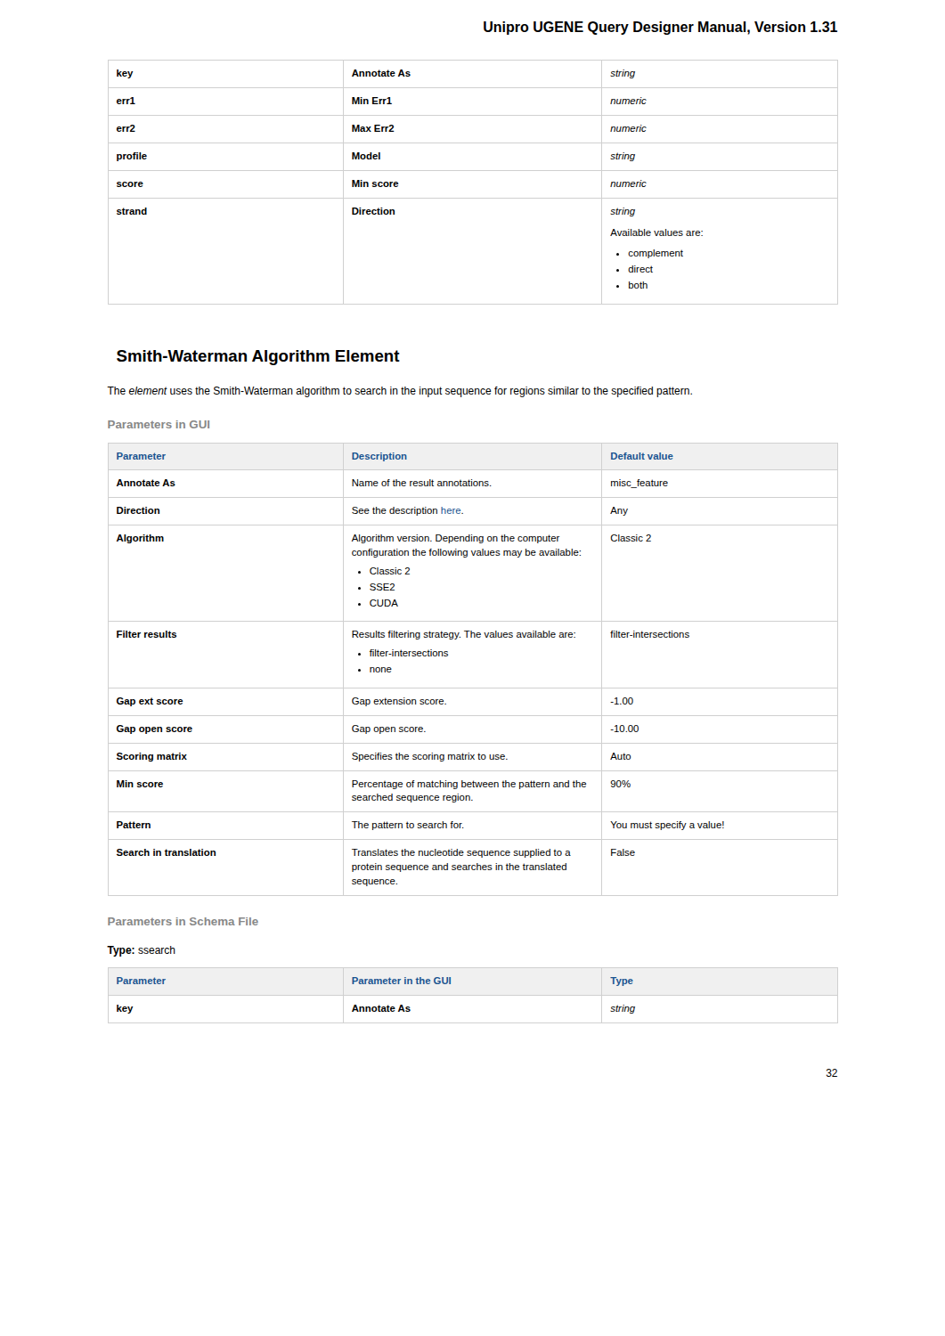Unipro UGENE Query Designer Manual, Version 1.31
| key | Annotate As | string |
| err1 | Min Err1 | numeric |
| err2 | Max Err2 | numeric |
| profile | Model | string |
| score | Min score | numeric |
| strand | Direction | string Available values are: complement direct both |
Smith-Waterman Algorithm Element
The element uses the Smith-Waterman algorithm to search in the input sequence for regions similar to the specified pattern.
Parameters in GUI
| Parameter | Description | Default value |
| --- | --- | --- |
| Annotate As | Name of the result annotations. | misc_feature |
| Direction | See the description here . | Any |
| Algorithm | Algorithm version. Depending on the computer configuration the following values may be available: Classic 2 SSE2 CUDA | Classic 2 |
| Filter results | Results filtering strategy. The values available are: filter-intersections none | filter-intersections |
| Gap ext score | Gap extension score. | -1.00 |
| Gap open score | Gap open score. | -10.00 |
| Scoring matrix | Specifies the scoring matrix to use. | Auto |
| Min score | Percentage of matching between the pattern and the searched sequence region. | 90% |
| Pattern | The pattern to search for. | You must specify a value! |
| Search in translation | Translates the nucleotide sequence supplied to a protein sequence and searches in the translated sequence. | False |
Parameters in Schema File
Type: ssearch
| Parameter | Parameter in the GUI | Type |
| --- | --- | --- |
| key | Annotate As | string |
32